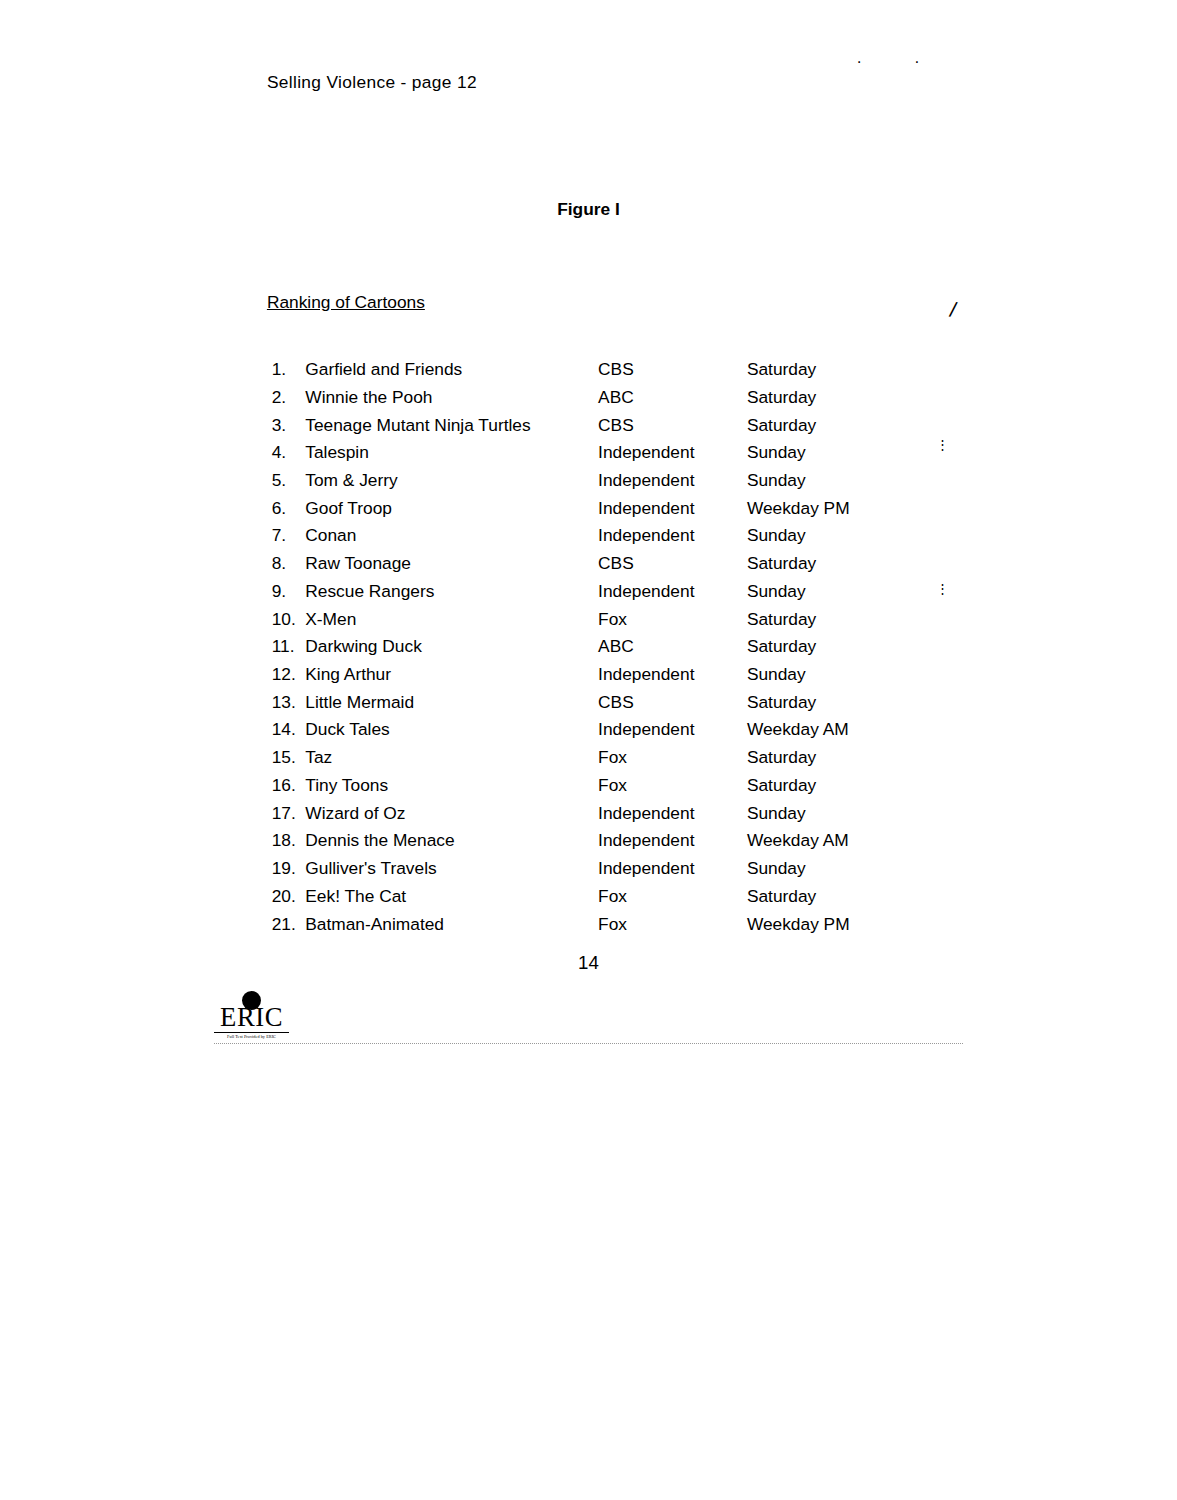· ·
Selling Violence - page 12
Figure I
Ranking of Cartoons
/
| 1. | Garfield and Friends | CBS | Saturday |
| 2. | Winnie the Pooh | ABC | Saturday |
| 3. | Teenage Mutant Ninja Turtles | CBS | Saturday |
| 4. | Talespin | Independent | Sunday |
| 5. | Tom & Jerry | Independent | Sunday |
| 6. | Goof Troop | Independent | Weekday PM |
| 7. | Conan | Independent | Sunday |
| 8. | Raw Toonage | CBS | Saturday |
| 9. | Rescue Rangers | Independent | Sunday |
| 10. | X-Men | Fox | Saturday |
| 11. | Darkwing Duck | ABC | Saturday |
| 12. | King Arthur | Independent | Sunday |
| 13. | Little Mermaid | CBS | Saturday |
| 14. | Duck Tales | Independent | Weekday AM |
| 15. | Taz | Fox | Saturday |
| 16. | Tiny Toons | Fox | Saturday |
| 17. | Wizard of Oz | Independent | Sunday |
| 18. | Dennis the Menace | Independent | Weekday AM |
| 19. | Gulliver's Travels | Independent | Sunday |
| 20. | Eek! The Cat | Fox | Saturday |
| 21. | Batman-Animated | Fox | Weekday PM |
⋮
⋮
14
ERIC
Full Text Provided by ERIC